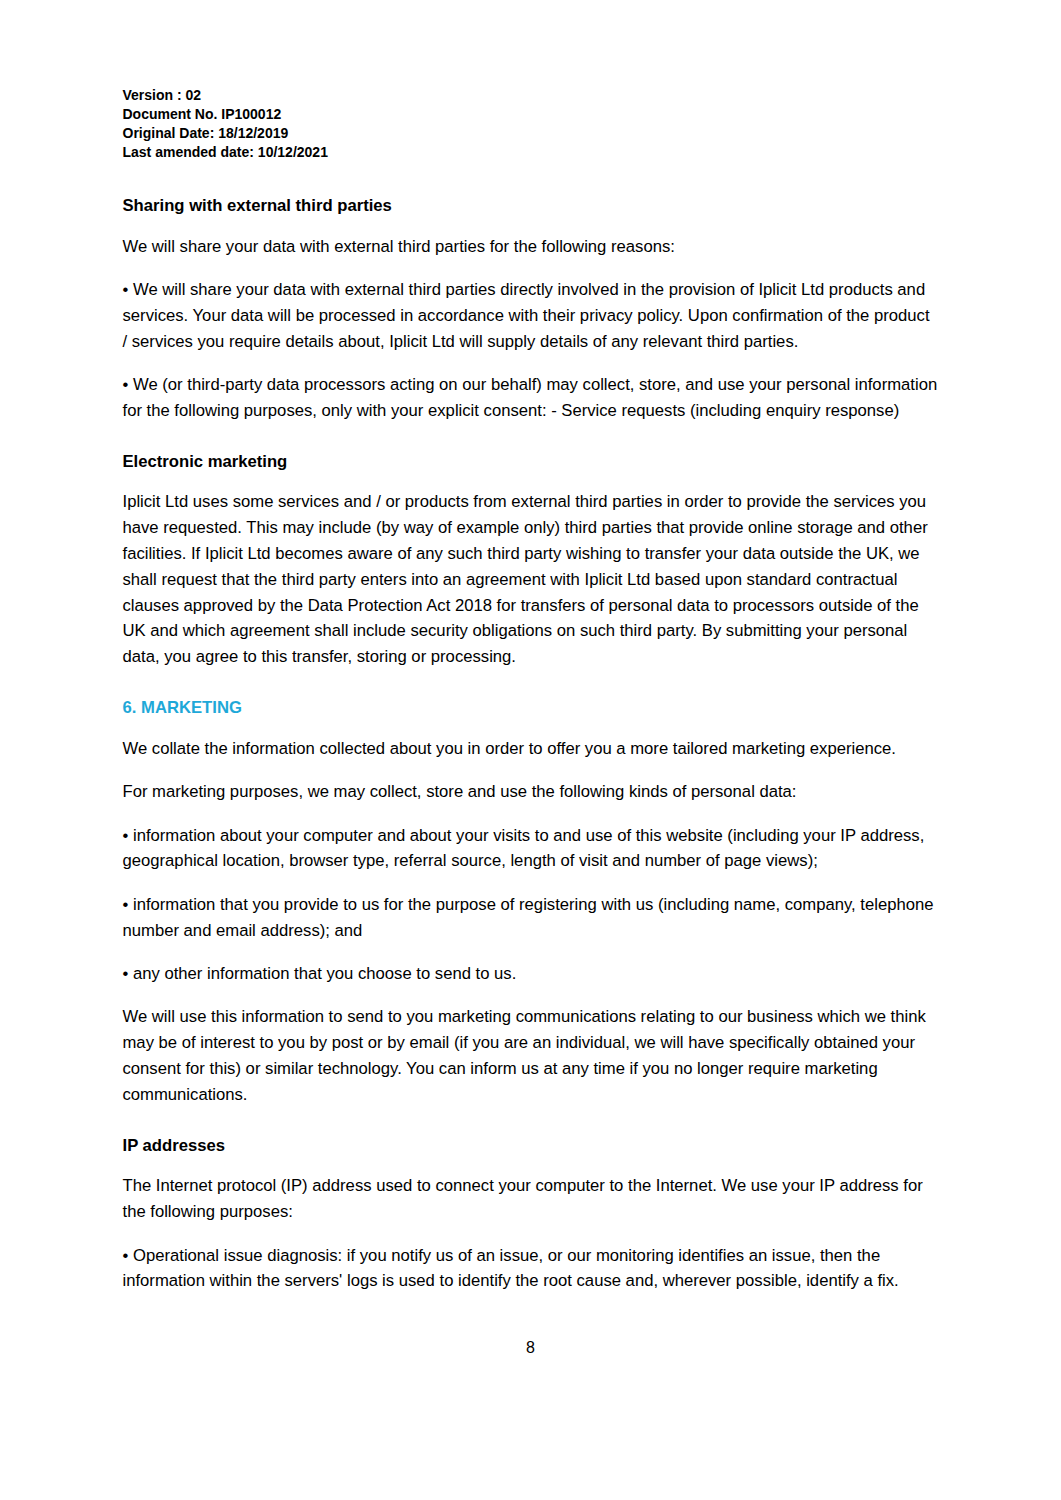Version : 02
Document No. IP100012
Original Date: 18/12/2019
Last amended date: 10/12/2021
Sharing with external third parties
We will share your data with external third parties for the following reasons:
• We will share your data with external third parties directly involved in the provision of Iplicit Ltd products and services. Your data will be processed in accordance with their privacy policy. Upon confirmation of the product / services you require details about, Iplicit Ltd will supply details of any relevant third parties.
• We (or third-party data processors acting on our behalf) may collect, store, and use your personal information for the following purposes, only with your explicit consent: - Service requests (including enquiry response)
Electronic marketing
Iplicit Ltd uses some services and / or products from external third parties in order to provide the services you have requested. This may include (by way of example only) third parties that provide online storage and other facilities. If Iplicit Ltd becomes aware of any such third party wishing to transfer your data outside the UK, we shall request that the third party enters into an agreement with Iplicit Ltd based upon standard contractual clauses approved by the Data Protection Act 2018 for transfers of personal data to processors outside of the UK and which agreement shall include security obligations on such third party. By submitting your personal data, you agree to this transfer, storing or processing.
6. MARKETING
We collate the information collected about you in order to offer you a more tailored marketing experience.
For marketing purposes, we may collect, store and use the following kinds of personal data:
• information about your computer and about your visits to and use of this website (including your IP address, geographical location, browser type, referral source, length of visit and number of page views);
• information that you provide to us for the purpose of registering with us (including name, company, telephone number and email address); and
• any other information that you choose to send to us.
We will use this information to send to you marketing communications relating to our business which we think may be of interest to you by post or by email (if you are an individual, we will have specifically obtained your consent for this) or similar technology. You can inform us at any time if you no longer require marketing communications.
IP addresses
The Internet protocol (IP) address used to connect your computer to the Internet. We use your IP address for the following purposes:
• Operational issue diagnosis: if you notify us of an issue, or our monitoring identifies an issue, then the information within the servers' logs is used to identify the root cause and, wherever possible, identify a fix.
8